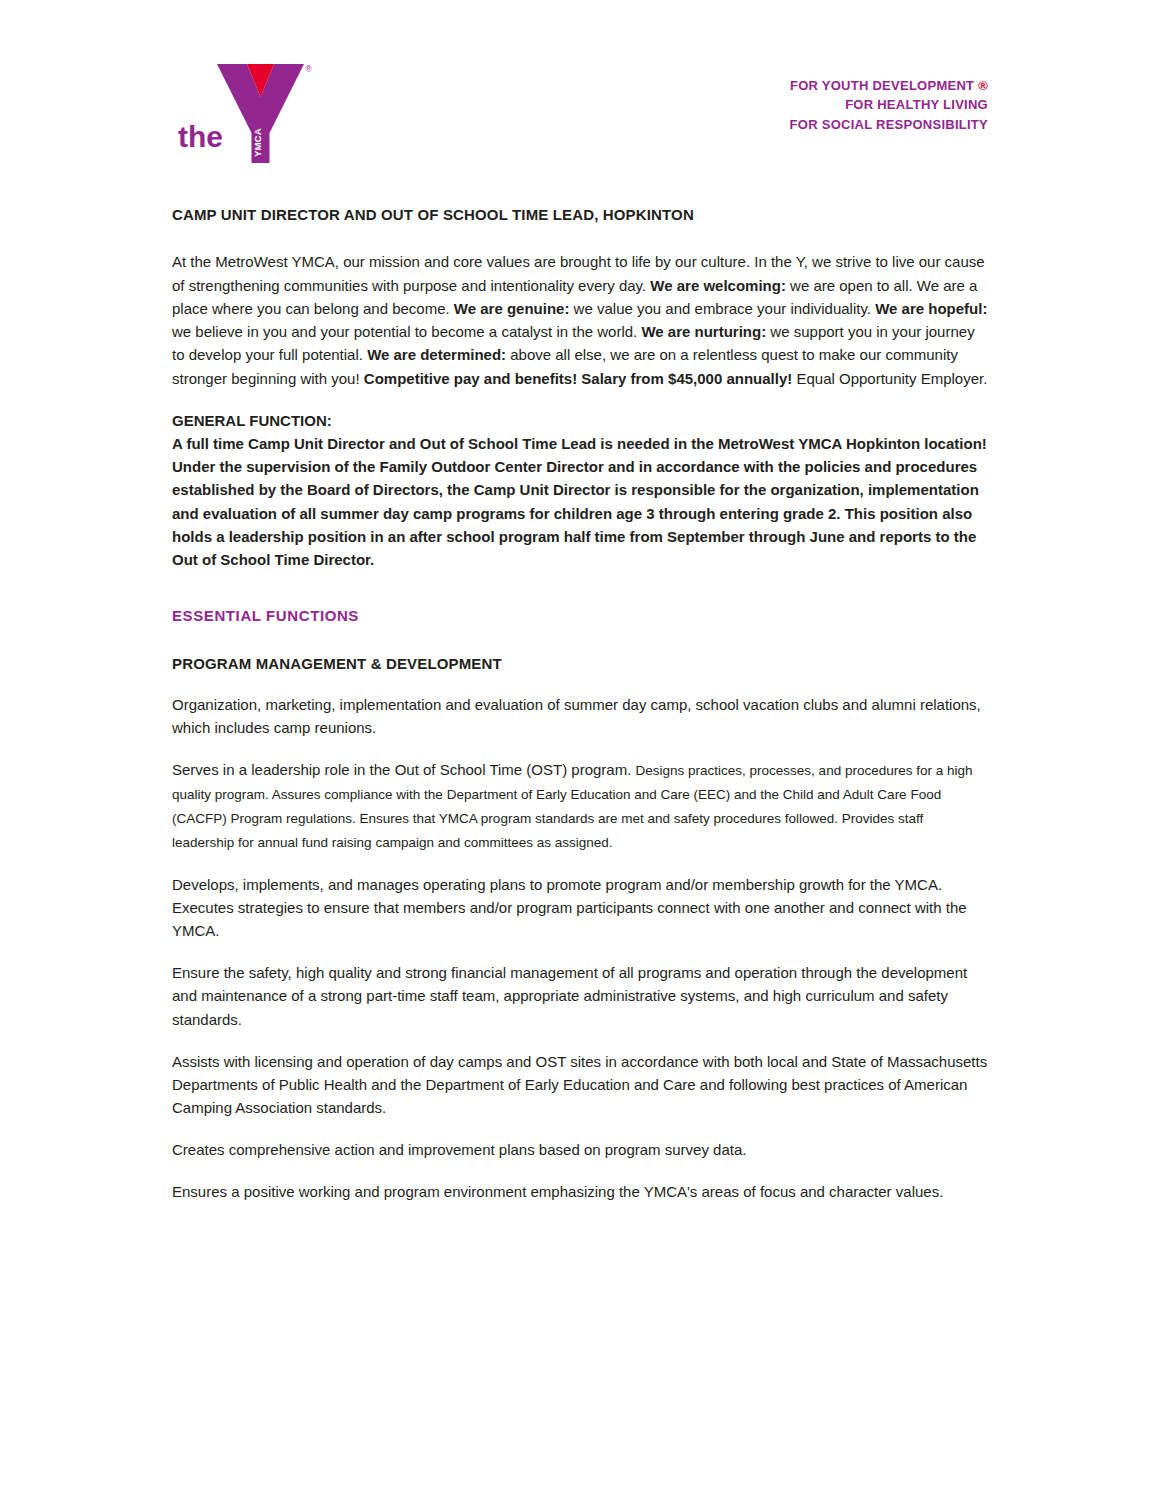the YMCA ®
FOR YOUTH DEVELOPMENT ®
FOR HEALTHY LIVING
FOR SOCIAL RESPONSIBILITY
Camp Unit Director and Out of School Time Lead, Hopkinton
At the MetroWest YMCA, our mission and core values are brought to life by our culture. In the Y, we strive to live our cause of strengthening communities with purpose and intentionality every day. We are welcoming: we are open to all. We are a place where you can belong and become. We are genuine: we value you and embrace your individuality. We are hopeful: we believe in you and your potential to become a catalyst in the world. We are nurturing: we support you in your journey to develop your full potential. We are determined: above all else, we are on a relentless quest to make our community stronger beginning with you! Competitive pay and benefits! Salary from $45,000 annually! Equal Opportunity Employer.
General Function:
A full time Camp Unit Director and Out of School Time Lead is needed in the MetroWest YMCA Hopkinton location! Under the supervision of the Family Outdoor Center Director and in accordance with the policies and procedures established by the Board of Directors, the Camp Unit Director is responsible for the organization, implementation and evaluation of all summer day camp programs for children age 3 through entering grade 2. This position also holds a leadership position in an after school program half time from September through June and reports to the Out of School Time Director.
Essential Functions
Program Management & Development
Organization, marketing, implementation and evaluation of summer day camp, school vacation clubs and alumni relations, which includes camp reunions.
Serves in a leadership role in the Out of School Time (OST) program. Designs practices, processes, and procedures for a high quality program. Assures compliance with the Department of Early Education and Care (EEC) and the Child and Adult Care Food (CACFP) Program regulations. Ensures that YMCA program standards are met and safety procedures followed. Provides staff leadership for annual fund raising campaign and committees as assigned.
Develops, implements, and manages operating plans to promote program and/or membership growth for the YMCA. Executes strategies to ensure that members and/or program participants connect with one another and connect with the YMCA.
Ensure the safety, high quality and strong financial management of all programs and operation through the development and maintenance of a strong part-time staff team, appropriate administrative systems, and high curriculum and safety standards.
Assists with licensing and operation of day camps and OST sites in accordance with both local and State of Massachusetts Departments of Public Health and the Department of Early Education and Care and following best practices of American Camping Association standards.
Creates comprehensive action and improvement plans based on program survey data.
Ensures a positive working and program environment emphasizing the YMCA's areas of focus and character values.